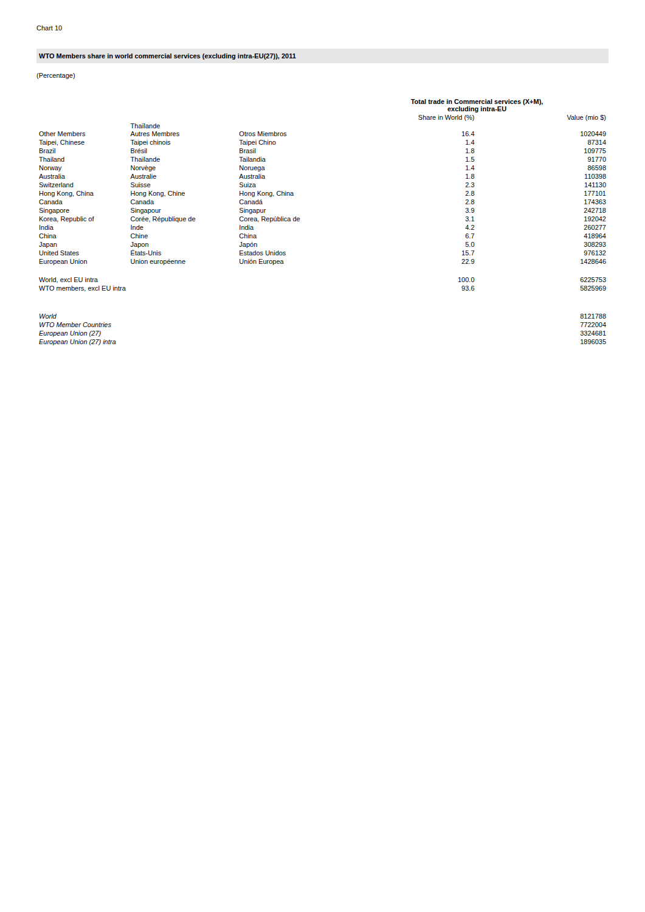Chart 10
WTO Members share in world commercial services (excluding intra-EU(27)), 2011
(Percentage)
| | | | Total trade in Commercial services (X+M), |
| --- | --- | --- | --- |
| | | | excluding intra-EU |
| | | | Share in World (%) | Value (mio $) |
| | Thaïlande | | | |
| Other Members | Autres Membres | Otros Miembros | 16.4 | 1020449 |
| Taipei, Chinese | Taipei chinois | Taipei Chino | 1.4 | 87314 |
| Brazil | Brésil | Brasil | 1.8 | 109775 |
| Thailand | Thaïlande | Tailandia | 1.5 | 91770 |
| Norway | Norvège | Noruega | 1.4 | 86598 |
| Australia | Australie | Australia | 1.8 | 110398 |
| Switzerland | Suisse | Suiza | 2.3 | 141130 |
| Hong Kong, China | Hong Kong, Chine | Hong Kong, China | 2.8 | 177101 |
| Canada | Canada | Canadá | 2.8 | 174363 |
| Singapore | Singapour | Singapur | 3.9 | 242718 |
| Korea, Republic of | Corée, République de | Corea, República de | 3.1 | 192042 |
| India | Inde | India | 4.2 | 260277 |
| China | Chine | China | 6.7 | 418964 |
| Japan | Japon | Japón | 5.0 | 308293 |
| United States | États-Unis | Estados Unidos | 15.7 | 976132 |
| European Union | Union européenne | Unión Europea | 22.9 | 1428646 |
| World, excl EU intra | 100.0 | 6225753 |
| WTO members, excl EU intra | 93.6 | 5825969 |
| World | | 8121788 |
| WTO Member Countries | | 7722004 |
| European Union (27) | | 3324681 |
| European Union (27) intra | | 1896035 |